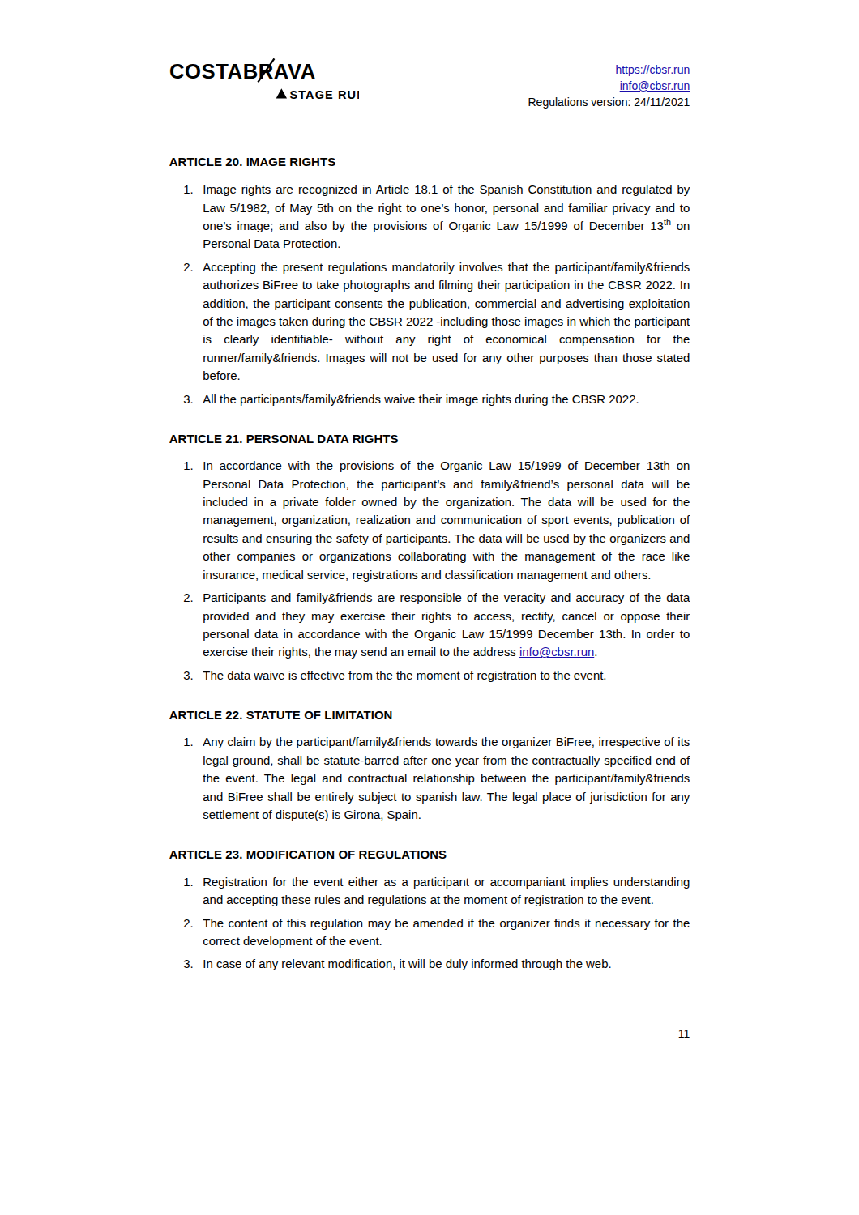COSTABRAVA STAGE RUN
https://cbsr.run
info@cbsr.run
Regulations version: 24/11/2021
ARTICLE 20. IMAGE RIGHTS
Image rights are recognized in Article 18.1 of the Spanish Constitution and regulated by Law 5/1982, of May 5th on the right to one’s honor, personal and familiar privacy and to one’s image; and also by the provisions of Organic Law 15/1999 of December 13th on Personal Data Protection.
Accepting the present regulations mandatorily involves that the participant/family&friends authorizes BiFree to take photographs and filming their participation in the CBSR 2022. In addition, the participant consents the publication, commercial and advertising exploitation of the images taken during the CBSR 2022 -including those images in which the participant is clearly identifiable- without any right of economical compensation for the runner/family&friends. Images will not be used for any other purposes than those stated before.
All the participants/family&friends waive their image rights during the CBSR 2022.
ARTICLE 21. PERSONAL DATA RIGHTS
In accordance with the provisions of the Organic Law 15/1999 of December 13th on Personal Data Protection, the participant’s and family&friend’s personal data will be included in a private folder owned by the organization. The data will be used for the management, organization, realization and communication of sport events, publication of results and ensuring the safety of participants. The data will be used by the organizers and other companies or organizations collaborating with the management of the race like insurance, medical service, registrations and classification management and others.
Participants and family&friends are responsible of the veracity and accuracy of the data provided and they may exercise their rights to access, rectify, cancel or oppose their personal data in accordance with the Organic Law 15/1999 December 13th. In order to exercise their rights, the may send an email to the address info@cbsr.run.
The data waive is effective from the the moment of registration to the event.
ARTICLE 22. STATUTE OF LIMITATION
Any claim by the participant/family&friends towards the organizer BiFree, irrespective of its legal ground, shall be statute-barred after one year from the contractually specified end of the event. The legal and contractual relationship between the participant/family&friends and BiFree shall be entirely subject to spanish law. The legal place of jurisdiction for any settlement of dispute(s) is Girona, Spain.
ARTICLE 23. MODIFICATION OF REGULATIONS
Registration for the event either as a participant or accompaniant implies understanding and accepting these rules and regulations at the moment of registration to the event.
The content of this regulation may be amended if the organizer finds it necessary for the correct development of the event.
In case of any relevant modification, it will be duly informed through the web.
11